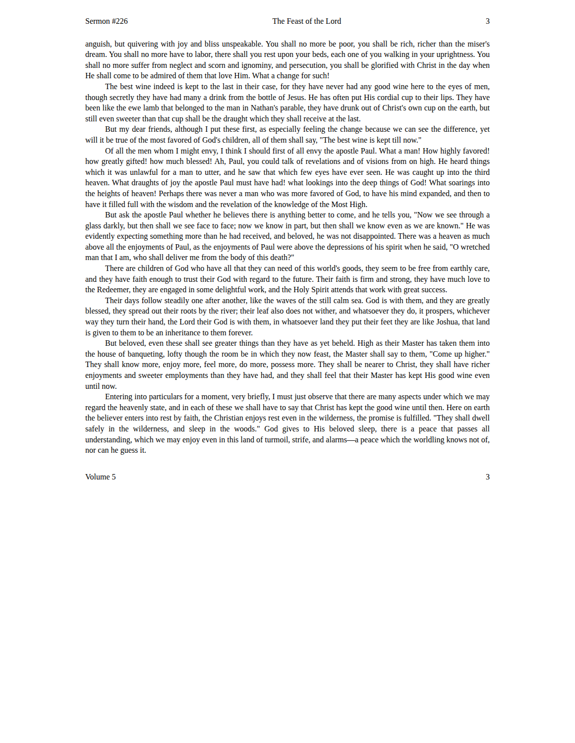Sermon #226
The Feast of the Lord
3
anguish, but quivering with joy and bliss unspeakable. You shall no more be poor, you shall be rich, richer than the miser's dream. You shall no more have to labor, there shall you rest upon your beds, each one of you walking in your uprightness. You shall no more suffer from neglect and scorn and ignominy, and persecution, you shall be glorified with Christ in the day when He shall come to be admired of them that love Him. What a change for such!
The best wine indeed is kept to the last in their case, for they have never had any good wine here to the eyes of men, though secretly they have had many a drink from the bottle of Jesus. He has often put His cordial cup to their lips. They have been like the ewe lamb that belonged to the man in Nathan's parable, they have drunk out of Christ's own cup on the earth, but still even sweeter than that cup shall be the draught which they shall receive at the last.
But my dear friends, although I put these first, as especially feeling the change because we can see the difference, yet will it be true of the most favored of God's children, all of them shall say, "The best wine is kept till now."
Of all the men whom I might envy, I think I should first of all envy the apostle Paul. What a man! How highly favored! how greatly gifted! how much blessed! Ah, Paul, you could talk of revelations and of visions from on high. He heard things which it was unlawful for a man to utter, and he saw that which few eyes have ever seen. He was caught up into the third heaven. What draughts of joy the apostle Paul must have had! what lookings into the deep things of God! What soarings into the heights of heaven! Perhaps there was never a man who was more favored of God, to have his mind expanded, and then to have it filled full with the wisdom and the revelation of the knowledge of the Most High.
But ask the apostle Paul whether he believes there is anything better to come, and he tells you, "Now we see through a glass darkly, but then shall we see face to face; now we know in part, but then shall we know even as we are known." He was evidently expecting something more than he had received, and beloved, he was not disappointed. There was a heaven as much above all the enjoyments of Paul, as the enjoyments of Paul were above the depressions of his spirit when he said, "O wretched man that I am, who shall deliver me from the body of this death?"
There are children of God who have all that they can need of this world's goods, they seem to be free from earthly care, and they have faith enough to trust their God with regard to the future. Their faith is firm and strong, they have much love to the Redeemer, they are engaged in some delightful work, and the Holy Spirit attends that work with great success.
Their days follow steadily one after another, like the waves of the still calm sea. God is with them, and they are greatly blessed, they spread out their roots by the river; their leaf also does not wither, and whatsoever they do, it prospers, whichever way they turn their hand, the Lord their God is with them, in whatsoever land they put their feet they are like Joshua, that land is given to them to be an inheritance to them forever.
But beloved, even these shall see greater things than they have as yet beheld. High as their Master has taken them into the house of banqueting, lofty though the room be in which they now feast, the Master shall say to them, "Come up higher." They shall know more, enjoy more, feel more, do more, possess more. They shall be nearer to Christ, they shall have richer enjoyments and sweeter employments than they have had, and they shall feel that their Master has kept His good wine even until now.
Entering into particulars for a moment, very briefly, I must just observe that there are many aspects under which we may regard the heavenly state, and in each of these we shall have to say that Christ has kept the good wine until then. Here on earth the believer enters into rest by faith, the Christian enjoys rest even in the wilderness, the promise is fulfilled. "They shall dwell safely in the wilderness, and sleep in the woods." God gives to His beloved sleep, there is a peace that passes all understanding, which we may enjoy even in this land of turmoil, strife, and alarms—a peace which the worldling knows not of, nor can he guess it.
Volume 5
3